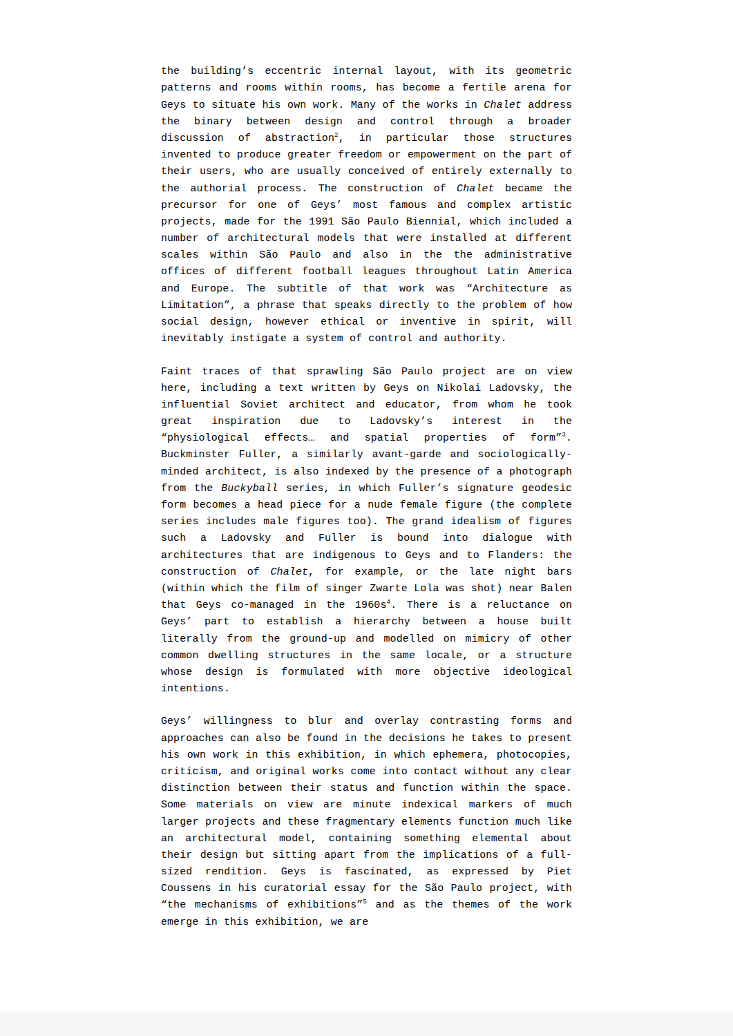the building’s eccentric internal layout, with its geometric patterns and rooms within rooms, has become a fertile arena for Geys to situate his own work. Many of the works in Chalet address the binary between design and control through a broader discussion of abstraction2, in particular those structures invented to produce greater freedom or empowerment on the part of their users, who are usually conceived of entirely externally to the authorial process. The construction of Chalet became the precursor for one of Geys’ most famous and complex artistic projects, made for the 1991 São Paulo Biennial, which included a number of architectural models that were installed at different scales within São Paulo and also in the the administrative offices of different football leagues throughout Latin America and Europe. The subtitle of that work was “Architecture as Limitation”, a phrase that speaks directly to the problem of how social design, however ethical or inventive in spirit, will inevitably instigate a system of control and authority.
Faint traces of that sprawling São Paulo project are on view here, including a text written by Geys on Nikolai Ladovsky, the influential Soviet architect and educator, from whom he took great inspiration due to Ladovsky’s interest in the “physiological effects… and spatial properties of form”3. Buckminster Fuller, a similarly avant-garde and sociologically-minded architect, is also indexed by the presence of a photograph from the Buckyball series, in which Fuller’s signature geodesic form becomes a head piece for a nude female figure (the complete series includes male figures too). The grand idealism of figures such a Ladovsky and Fuller is bound into dialogue with architectures that are indigenous to Geys and to Flanders: the construction of Chalet, for example, or the late night bars (within which the film of singer Zwarte Lola was shot) near Balen that Geys co-managed in the 1960s4. There is a reluctance on Geys’ part to establish a hierarchy between a house built literally from the ground-up and modelled on mimicry of other common dwelling structures in the same locale, or a structure whose design is formulated with more objective ideological intentions.
Geys’ willingness to blur and overlay contrasting forms and approaches can also be found in the decisions he takes to present his own work in this exhibition, in which ephemera, photocopies, criticism, and original works come into contact without any clear distinction between their status and function within the space. Some materials on view are minute indexical markers of much larger projects and these fragmentary elements function much like an architectural model, containing something elemental about their design but sitting apart from the implications of a full-sized rendition. Geys is fascinated, as expressed by Piet Coussens in his curatorial essay for the São Paulo project, with “the mechanisms of exhibitions”5 and as the themes of the work emerge in this exhibition, we are